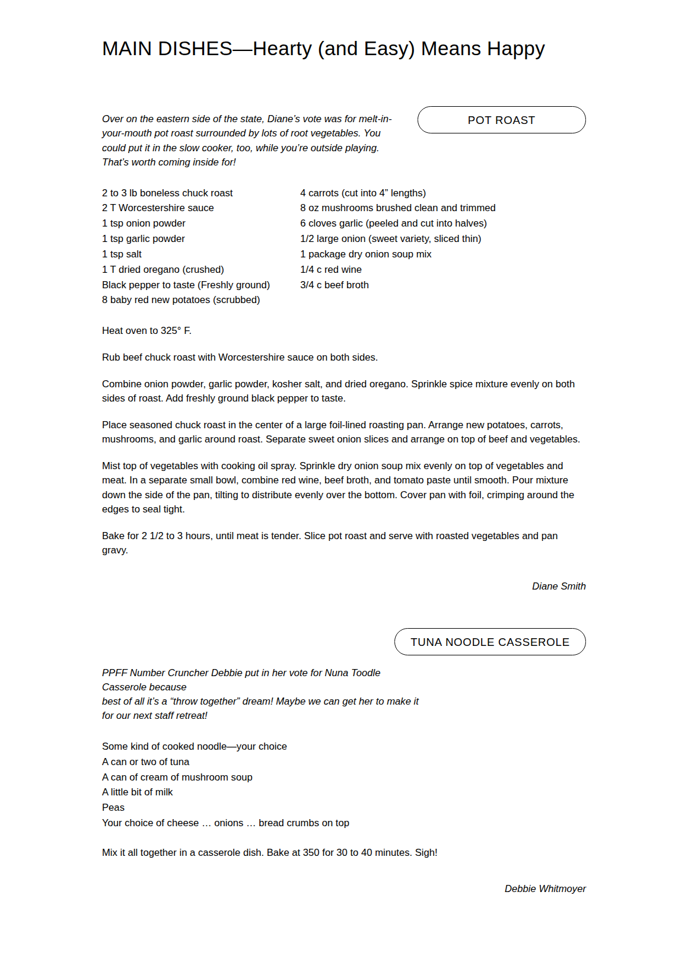MAIN DISHES—Hearty (and Easy) Means Happy
POT ROAST
Over on the eastern side of the state, Diane’s vote was for melt-in-your-mouth pot roast surrounded by lots of root vegetables. You could put it in the slow cooker, too, while you’re outside playing. That’s worth coming inside for!
2 to 3 lb boneless chuck roast
2 T Worcestershire sauce
1 tsp onion powder
1 tsp garlic powder
1 tsp salt
1 T dried oregano (crushed)
Black pepper to taste (Freshly ground)
8 baby red new potatoes (scrubbed)
4 carrots (cut into 4” lengths)
8 oz mushrooms brushed clean and trimmed
6 cloves garlic (peeled and cut into halves)
1/2 large onion (sweet variety, sliced thin)
1 package dry onion soup mix
1/4 c red wine
3/4 c beef broth
Heat oven to 325° F.
Rub beef chuck roast with Worcestershire sauce on both sides.
Combine onion powder, garlic powder, kosher salt, and dried oregano. Sprinkle spice mixture evenly on both sides of roast. Add freshly ground black pepper to taste.
Place seasoned chuck roast in the center of a large foil-lined roasting pan. Arrange new potatoes, carrots, mushrooms, and garlic around roast. Separate sweet onion slices and arrange on top of beef and vegetables.
Mist top of vegetables with cooking oil spray. Sprinkle dry onion soup mix evenly on top of vegetables and meat. In a separate small bowl, combine red wine, beef broth, and tomato paste until smooth. Pour mixture down the side of the pan, tilting to distribute evenly over the bottom. Cover pan with foil, crimping around the edges to seal tight.
Bake for 2 1/2 to 3 hours, until meat is tender. Slice pot roast and serve with roasted vegetables and pan gravy.
Diane Smith
TUNA NOODLE CASSEROLE
PPFF Number Cruncher Debbie put in her vote for Nuna Toodle Casserole because
best of all it’s a “throw together” dream! Maybe we can get her to make it for our next staff retreat!
Some kind of cooked noodle—your choice
A can or two of tuna
A can of cream of mushroom soup
A little bit of milk
Peas
Your choice of cheese … onions … bread crumbs on top
Mix it all together in a casserole dish. Bake at 350 for 30 to 40 minutes. Sigh!
Debbie Whitmoyer